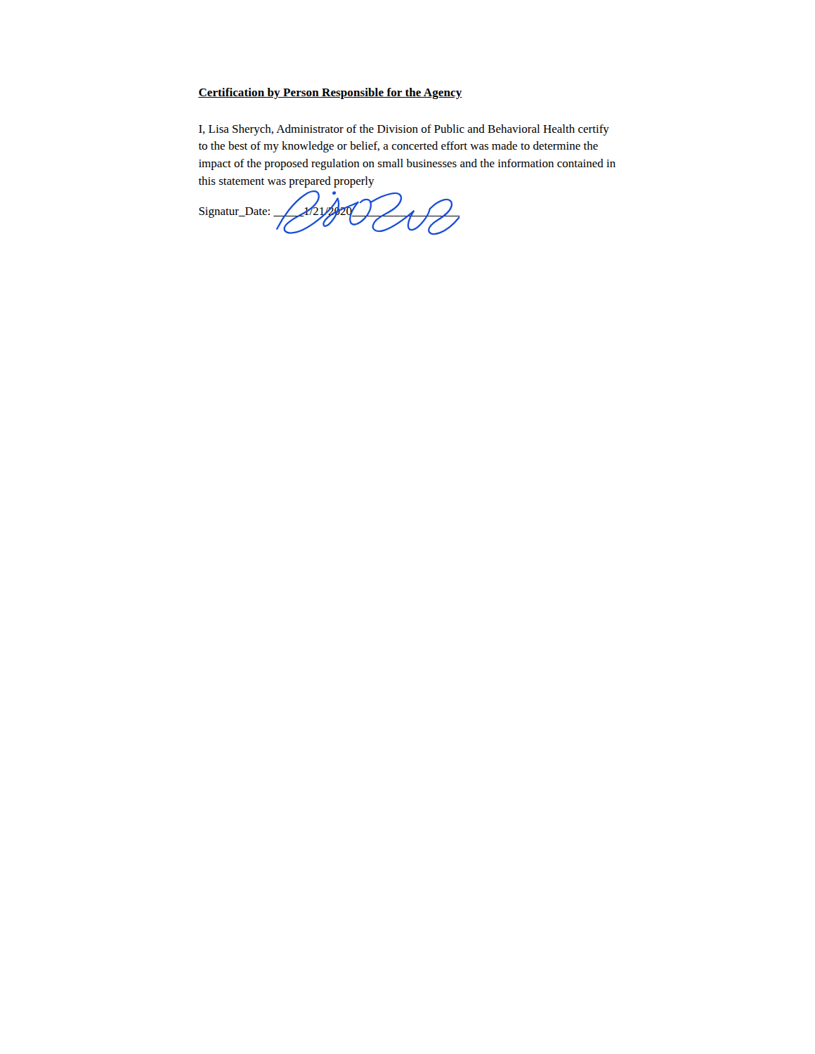Certification by Person Responsible for the Agency
I, Lisa Sherych, Administrator of the Division of Public and Behavioral Health certify to the best of my knowledge or belief, a concerted effort was made to determine the impact of the proposed regulation on small businesses and the information contained in this statement was prepared properly
Signatur_ Date: _____1/21/2020__________________